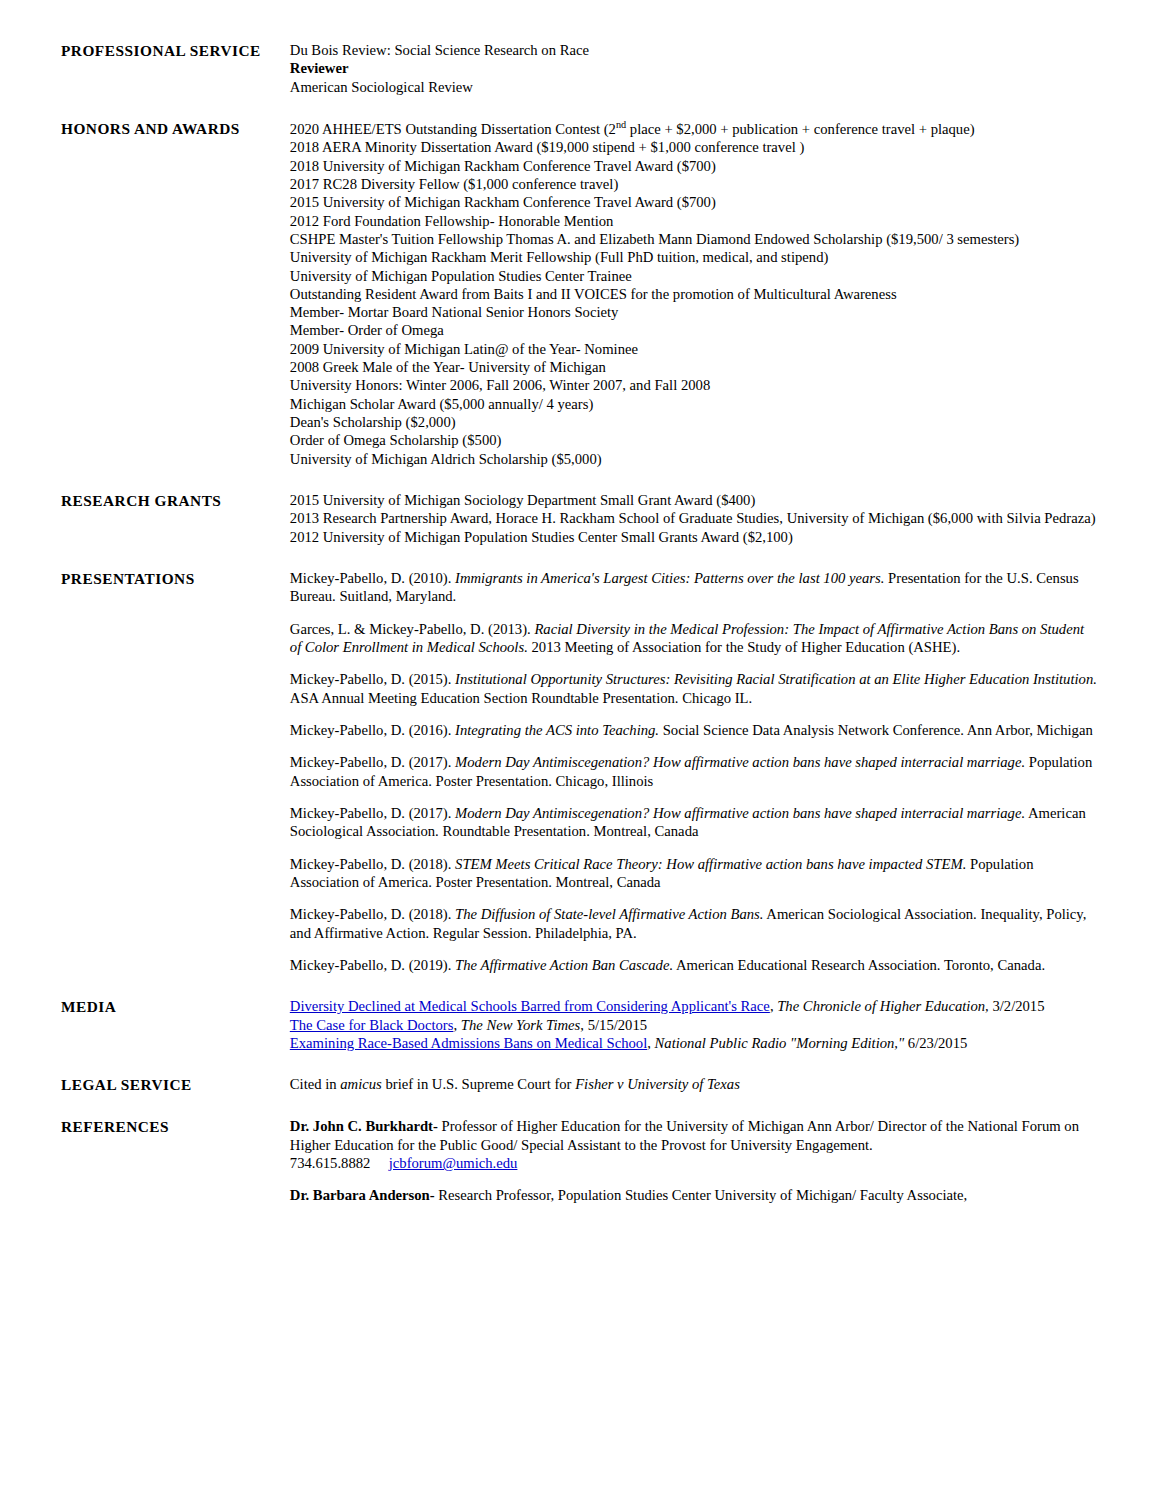| PROFESSIONAL SERVICE | Du Bois Review: Social Science Research on Race Reviewer American Sociological Review |
| HONORS AND AWARDS | 2020 AHHEE/ETS Outstanding Dissertation Contest (2 nd place + $2,000 + publication + conference travel + plaque) 2018 AERA Minority Dissertation Award ($19,000 stipend + $1,000 conference travel ) 2018 University of Michigan Rackham Conference Travel Award ($700) 2017 RC28 Diversity Fellow ($1,000 conference travel) 2015 University of Michigan Rackham Conference Travel Award ($700) 2012 Ford Foundation Fellowship- Honorable Mention CSHPE Master's Tuition Fellowship Thomas A. and Elizabeth Mann Diamond Endowed Scholarship ($19,500/ 3 semesters) University of Michigan Rackham Merit Fellowship (Full PhD tuition, medical, and stipend) University of Michigan Population Studies Center Trainee Outstanding Resident Award from Baits I and II VOICES for the promotion of Multicultural Awareness Member- Mortar Board National Senior Honors Society Member- Order of Omega 2009 University of Michigan Latin@ of the Year- Nominee 2008 Greek Male of the Year- University of Michigan University Honors: Winter 2006, Fall 2006, Winter 2007, and Fall 2008 Michigan Scholar Award ($5,000 annually/ 4 years) Dean's Scholarship ($2,000) Order of Omega Scholarship ($500) University of Michigan Aldrich Scholarship ($5,000) |
| RESEARCH GRANTS | 2015 University of Michigan Sociology Department Small Grant Award ($400) 2013 Research Partnership Award, Horace H. Rackham School of Graduate Studies, University of Michigan ($6,000 with Silvia Pedraza) 2012 University of Michigan Population Studies Center Small Grants Award ($2,100) |
| PRESENTATIONS | Mickey-Pabello, D. (2010). Immigrants in America's Largest Cities: Patterns over the last 100 years. Presentation for the U.S. Census Bureau. Suitland, Maryland. Garces, L. & Mickey-Pabello, D. (2013). Racial Diversity in the Medical Profession: The Impact of Affirmative Action Bans on Student of Color Enrollment in Medical Schools. 2013 Meeting of Association for the Study of Higher Education (ASHE). Mickey-Pabello, D. (2015). Institutional Opportunity Structures: Revisiting Racial Stratification at an Elite Higher Education Institution. ASA Annual Meeting Education Section Roundtable Presentation. Chicago IL. Mickey-Pabello, D. (2016). Integrating the ACS into Teaching. Social Science Data Analysis Network Conference. Ann Arbor, Michigan Mickey-Pabello, D. (2017). Modern Day Antimiscegenation? How affirmative action bans have shaped interracial marriage. Population Association of America. Poster Presentation. Chicago, Illinois Mickey-Pabello, D. (2017). Modern Day Antimiscegenation? How affirmative action bans have shaped interracial marriage. American Sociological Association. Roundtable Presentation. Montreal, Canada Mickey-Pabello, D. (2018). STEM Meets Critical Race Theory: How affirmative action bans have impacted STEM. Population Association of America. Poster Presentation. Montreal, Canada Mickey-Pabello, D. (2018). The Diffusion of State-level Affirmative Action Bans. American Sociological Association. Inequality, Policy, and Affirmative Action. Regular Session. Philadelphia, PA. Mickey-Pabello, D. (2019). The Affirmative Action Ban Cascade. American Educational Research Association. Toronto, Canada. |
| MEDIA | Diversity Declined at Medical Schools Barred from Considering Applicant's Race , The Chronicle of Higher Education, 3/2/2015 The Case for Black Doctors , The New York Times , 5/15/2015 Examining Race-Based Admissions Bans on Medical School , National Public Radio "Morning Edition," 6/23/2015 |
| LEGAL SERVICE | Cited in amicus brief in U.S. Supreme Court for Fisher v University of Texas |
| REFERENCES | Dr. John C. Burkhardt- Professor of Higher Education for the University of Michigan Ann Arbor/ Director of the National Forum on Higher Education for the Public Good/ Special Assistant to the Provost for University Engagement. 734.615.8882 jcbforum@umich.edu Dr. Barbara Anderson- Research Professor, Population Studies Center University of Michigan/ Faculty Associate, |